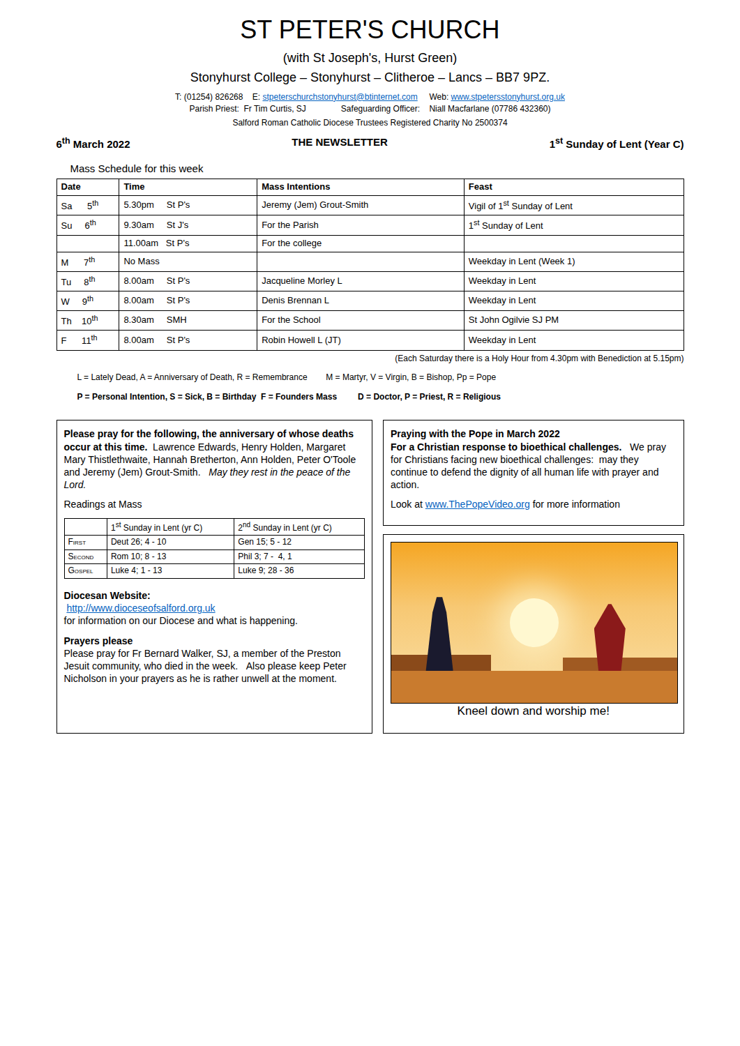ST PETER'S CHURCH
(with St Joseph's, Hurst Green)
Stonyhurst College – Stonyhurst – Clitheroe – Lancs – BB7 9PZ.
T: (01254) 826268 E: stpeterschurchstonyhurst@btinternet.com Web: www.stpetersstonyhurst.org.uk
Parish Priest: Fr Tim Curtis, SJ Safeguarding Officer: Niall Macfarlane (07786 432360)
Salford Roman Catholic Diocese Trustees Registered Charity No 2500374
6th March 2022 THE NEWSLETTER 1st Sunday of Lent (Year C)
Mass Schedule for this week
| Date | Time | Mass Intentions | Feast |
| --- | --- | --- | --- |
| Sa 5 th | 5.30pm St P's | Jeremy (Jem) Grout-Smith | Vigil of 1 st Sunday of Lent |
| Su 6 th | 9.30am St J's | For the Parish | 1 st Sunday of Lent |
| | 11.00am St P's | For the college | |
| M 7 th | No Mass | | Weekday in Lent (Week 1) |
| Tu 8 th | 8.00am St P's | Jacqueline Morley L | Weekday in Lent |
| W 9 th | 8.00am St P's | Denis Brennan L | Weekday in Lent |
| Th 10 th | 8.30am SMH | For the School | St John Ogilvie SJ PM |
| F 11 th | 8.00am St P's | Robin Howell L (JT) | Weekday in Lent |
(Each Saturday there is a Holy Hour from 4.30pm with Benediction at 5.15pm)
L = Lately Dead, A = Anniversary of Death, R = Remembrance M = Martyr, V = Virgin, B = Bishop, Pp = Pope
P = Personal Intention, S = Sick, B = Birthday F = Founders Mass D = Doctor, P = Priest, R = Religious
Please pray for the following, the anniversary of whose deaths occur at this time. Lawrence Edwards, Henry Holden, Margaret Mary Thistlethwaite, Hannah Bretherton, Ann Holden, Peter O'Toole and Jeremy (Jem) Grout-Smith. May they rest in the peace of the Lord.
Readings at Mass
| | 1 st Sunday in Lent (yr C) | 2 nd Sunday in Lent (yr C) |
| First | Deut 26; 4 - 10 | Gen 15; 5 - 12 |
| Second | Rom 10; 8 - 13 | Phil 3; 7 - 4, 1 |
| Gospel | Luke 4; 1 - 13 | Luke 9; 28 - 36 |
Diocesan Website:
http://www.dioceseofsalford.org.uk
for information on our Diocese and what is happening.
Prayers please
Please pray for Fr Bernard Walker, SJ, a member of the Preston Jesuit community, who died in the week. Also please keep Peter Nicholson in your prayers as he is rather unwell at the moment.
Praying with the Pope in March 2022
For a Christian response to bioethical challenges. We pray for Christians facing new bioethical challenges: may they continue to defend the dignity of all human life with prayer and action.
Look at www.ThePopeVideo.org for more information
Kneel down and worship me!